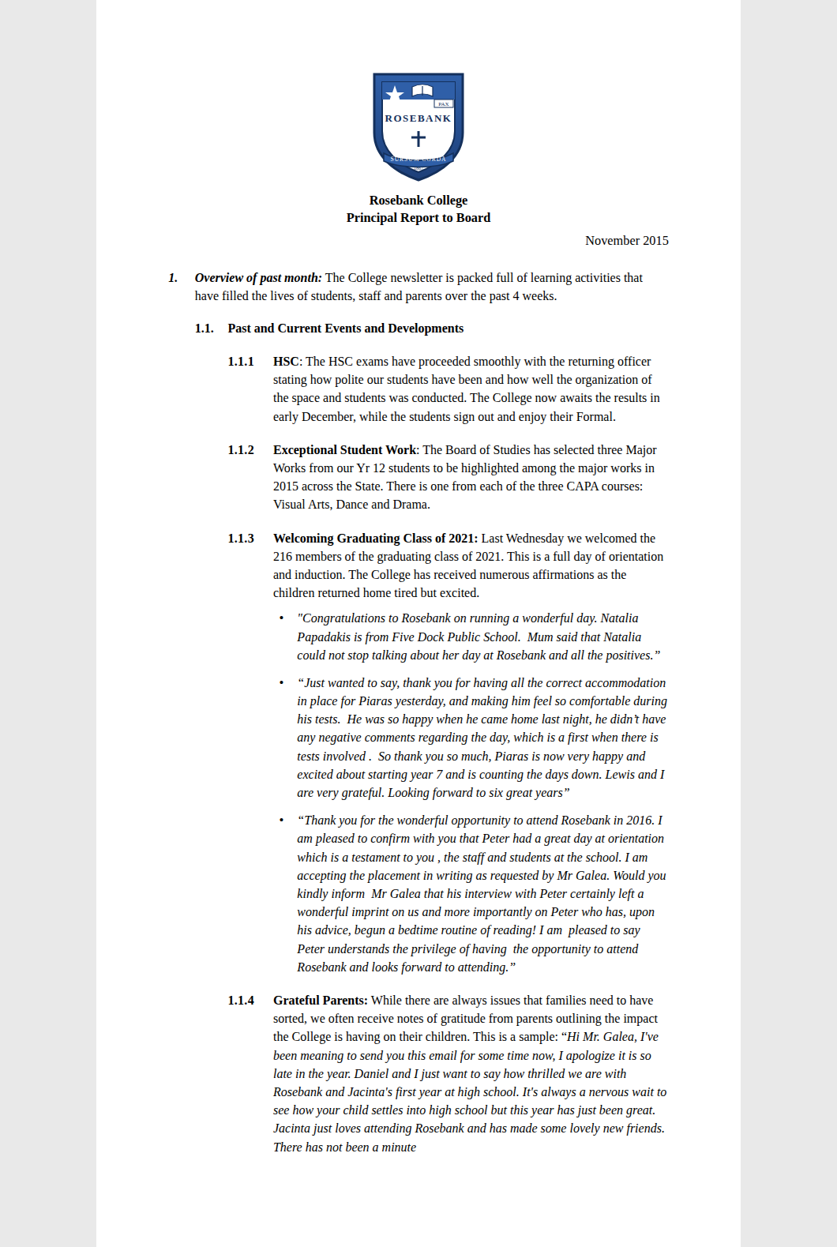PAX ROSEBANK SURSUM CORDA 1867
Rosebank College
Principal Report to Board
November 2015
1.
Overview of past month: The College newsletter is packed full of learning activities that have filled the lives of students, staff and parents over the past 4 weeks.
1.1.
Past and Current Events and Developments
1.1.1
HSC: The HSC exams have proceeded smoothly with the returning officer stating how polite our students have been and how well the organization of the space and students was conducted. The College now awaits the results in early December, while the students sign out and enjoy their Formal.
1.1.2
Exceptional Student Work: The Board of Studies has selected three Major Works from our Yr 12 students to be highlighted among the major works in 2015 across the State. There is one from each of the three CAPA courses: Visual Arts, Dance and Drama.
1.1.3
Welcoming Graduating Class of 2021: Last Wednesday we welcomed the 216 members of the graduating class of 2021. This is a full day of orientation and induction. The College has received numerous affirmations as the children returned home tired but excited.
"Congratulations to Rosebank on running a wonderful day. Natalia Papadakis is from Five Dock Public School. Mum said that Natalia could not stop talking about her day at Rosebank and all the positives.”
“Just wanted to say, thank you for having all the correct accommodation in place for Piaras yesterday, and making him feel so comfortable during his tests. He was so happy when he came home last night, he didn’t have any negative comments regarding the day, which is a first when there is tests involved . So thank you so much, Piaras is now very happy and excited about starting year 7 and is counting the days down. Lewis and I are very grateful. Looking forward to six great years”
“Thank you for the wonderful opportunity to attend Rosebank in 2016. I am pleased to confirm with you that Peter had a great day at orientation which is a testament to you , the staff and students at the school. I am accepting the placement in writing as requested by Mr Galea. Would you kindly inform Mr Galea that his interview with Peter certainly left a wonderful imprint on us and more importantly on Peter who has, upon his advice, begun a bedtime routine of reading! I am pleased to say Peter understands the privilege of having the opportunity to attend Rosebank and looks forward to attending.”
1.1.4
Grateful Parents: While there are always issues that families need to have sorted, we often receive notes of gratitude from parents outlining the impact the College is having on their children. This is a sample: “Hi Mr. Galea, I've been meaning to send you this email for some time now, I apologize it is so late in the year. Daniel and I just want to say how thrilled we are with Rosebank and Jacinta's first year at high school. It's always a nervous wait to see how your child settles into high school but this year has just been great. Jacinta just loves attending Rosebank and has made some lovely new friends. There has not been a minute